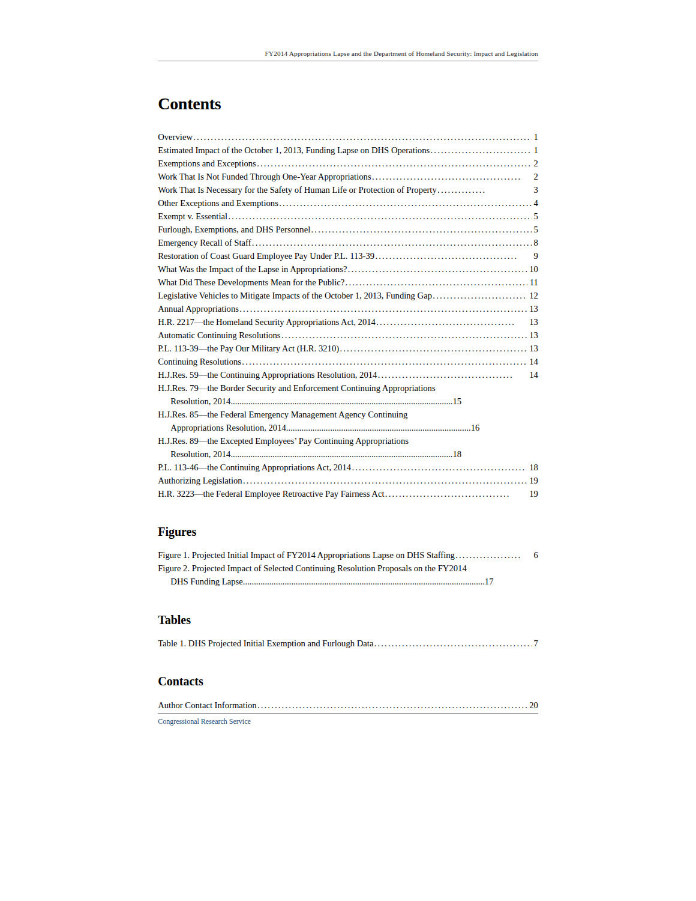FY2014 Appropriations Lapse and the Department of Homeland Security: Impact and Legislation
Contents
Overview .................................................................................................................................. 1
Estimated Impact of the October 1, 2013, Funding Lapse on DHS Operations .............................. 1
Exemptions and Exceptions .................................................................................................... 2
Work That Is Not Funded Through One-Year Appropriations ........................................... 2
Work That Is Necessary for the Safety of Human Life or Protection of Property .............. 3
Other Exceptions and Exemptions ..................................................................................... 4
Exempt v. Essential ..................................................................................................... 5
Furlough, Exemptions, and DHS Personnel ............................................................................. 5
Emergency Recall of Staff ................................................................................................. 8
Restoration of Coast Guard Employee Pay Under P.L. 113-39 ......................................... 9
What Was the Impact of the Lapse in Appropriations? .................................................... 10
What Did These Developments Mean for the Public? ..................................................... 11
Legislative Vehicles to Mitigate Impacts of the October 1, 2013, Funding Gap ........................... 12
Annual Appropriations ......................................................................................................... 13
H.R. 2217—the Homeland Security Appropriations Act, 2014 ........................................ 13
Automatic Continuing Resolutions .......................................................................................... 13
P.L. 113-39—the Pay Our Military Act (H.R. 3210) ....................................................... 13
Continuing Resolutions ........................................................................................................ 14
H.J.Res. 59—the Continuing Appropriations Resolution, 2014 ....................................... 14
H.J.Res. 79—the Border Security and Enforcement Continuing Appropriations Resolution, 2014 ..................................................................................................... 15
H.J.Res. 85—the Federal Emergency Management Agency Continuing Appropriations Resolution, 2014 .................................................................................... 16
H.J.Res. 89—the Excepted Employees’ Pay Continuing Appropriations Resolution, 2014 ..................................................................................................... 18
P.L. 113-46—the Continuing Appropriations Act, 2014 .................................................. 18
Authorizing Legislation ........................................................................................................ 19
H.R. 3223—the Federal Employee Retroactive Pay Fairness Act .................................... 19
Figures
Figure 1. Projected Initial Impact of FY2014 Appropriations Lapse on DHS Staffing ................... 6
Figure 2. Projected Impact of Selected Continuing Resolution Proposals on the FY2014 DHS Funding Lapse .............................................................................................................. 17
Tables
Table 1. DHS Projected Initial Exemption and Furlough Data ...................................................... 7
Contacts
Author Contact Information ......................................................................................................... 20
Congressional Research Service